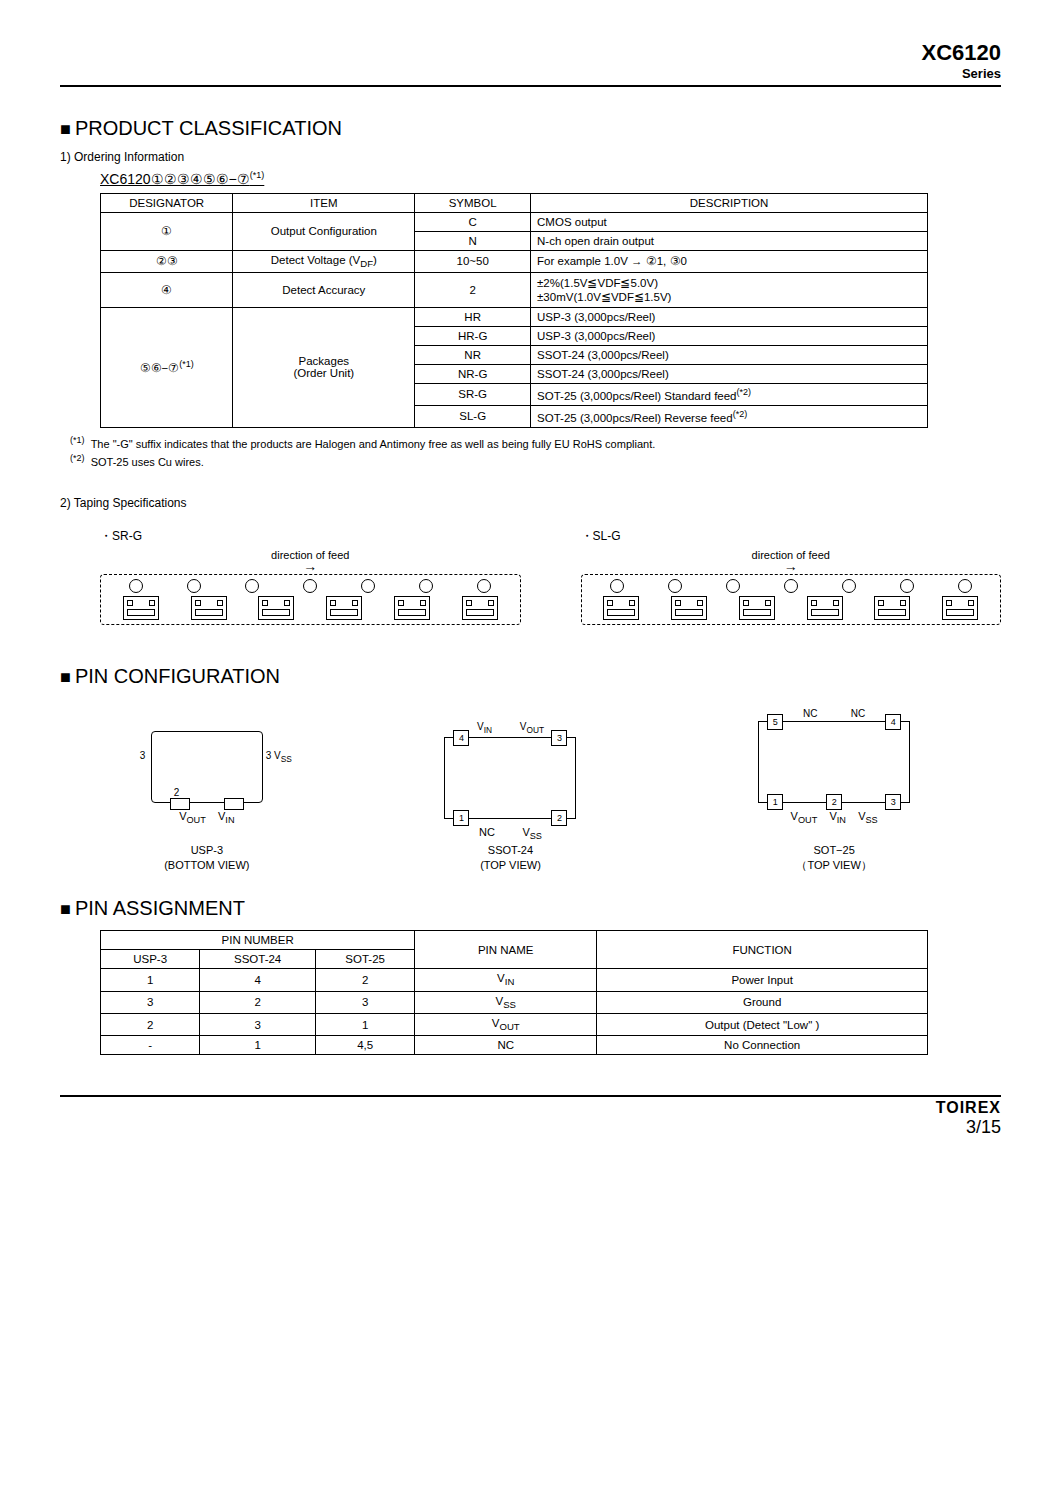XC6120
Series
PRODUCT CLASSIFICATION
1) Ordering Information
XC6120①②③④⑤⑥−⑦(*1)
| DESIGNATOR | ITEM | SYMBOL | DESCRIPTION |
| --- | --- | --- | --- |
| ① | Output Configuration | C | CMOS output |
| N | N-ch open drain output |
| ②③ | Detect Voltage (V DF ) | 10~50 | For example 1.0V → ②1, ③0 |
| ④ | Detect Accuracy | 2 | ±2%(1.5V≦VDF≦5.0V) ±30mV(1.0V≦VDF≦1.5V) |
| ⑤⑥−⑦ (*1) | Packages (Order Unit) | HR | USP-3 (3,000pcs/Reel) |
| HR-G | USP-3 (3,000pcs/Reel) |
| NR | SSOT-24 (3,000pcs/Reel) |
| NR-G | SSOT-24 (3,000pcs/Reel) |
| SR-G | SOT-25 (3,000pcs/Reel) Standard feed (*2) |
| SL-G | SOT-25 (3,000pcs/Reel) Reverse feed (*2) |
(*1) The "-G" suffix indicates that the products are Halogen and Antimony free as well as being fully EU RoHS compliant.
(*2) SOT-25 uses Cu wires.
2) Taping Specifications
・SR-G
direction of feed→
・SL-G
direction of feed→
PIN CONFIGURATION
3
3 VSS
2
VOUT VIN
USP-3
(BOTTOM VIEW)
VIN VOUT
4
3
1
2
NC VSS
SSOT-24
(TOP VIEW)
NC NC
5
4
1
2
3
VOUT VIN VSS
SOT−25
（TOP VIEW）
PIN ASSIGNMENT
| PIN NUMBER | PIN NAME | FUNCTION |
| --- | --- | --- |
| USP-3 | SSOT-24 | SOT-25 |
| 1 | 4 | 2 | V IN | Power Input |
| 3 | 2 | 3 | V SS | Ground |
| 2 | 3 | 1 | V OUT | Output (Detect "Low" ) |
| - | 1 | 4,5 | NC | No Connection |
TOIREX
3/15